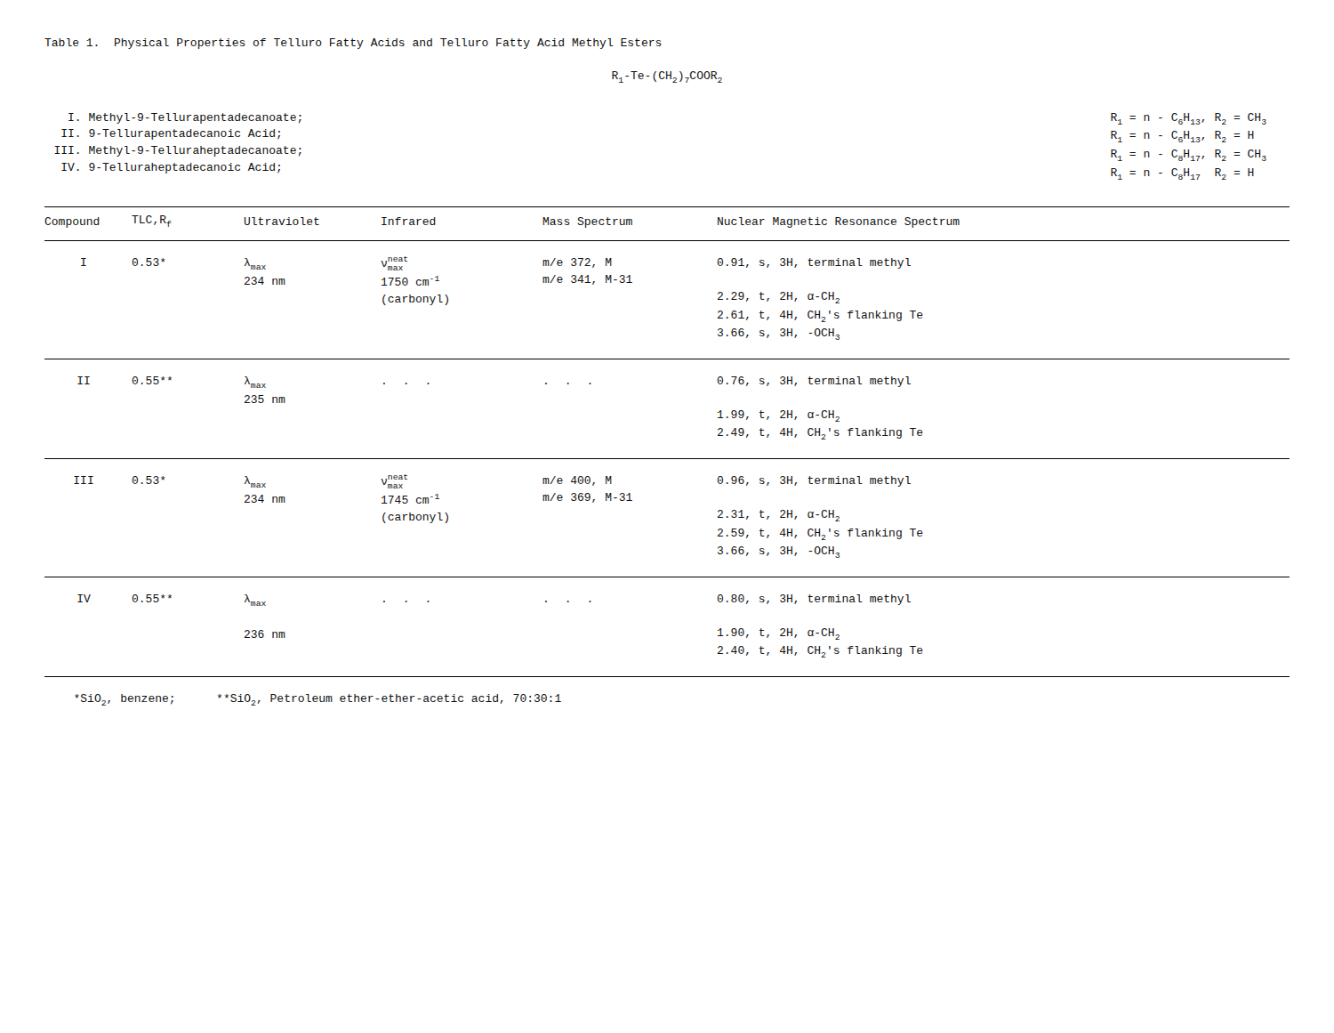Table 1. Physical Properties of Telluro Fatty Acids and Telluro Fatty Acid Methyl Esters
R1-Te-(CH2)7COOR2
I. Methyl-9-Tellurapentadecanoate;
II. 9-Tellurapentadecanoic Acid;
III. Methyl-9-Tellurahepta­decanoate;
IV. 9-Telluraheptadecanoic Acid;
R1 = n - C6H13, R2 = CH3
R1 = n - C6H13, R2 = H
R1 = n - C8H17, R2 = CH3
R1 = n - C8H17 R2 = H
| Compound | TLC,R f | Ultraviolet | Infrared | Mass Spectrum | Nuclear Magnetic Resonance Spectrum |
| --- | --- | --- | --- | --- | --- |
| I | 0.53* | λ max 234 nm | ν neat max 1750 cm -1 (carbonyl) | m/e 372, M m/e 341, M-31 | 0.91, s, 3H, terminal methyl 2.29, t, 2H, α-CH 2 2.61, t, 4H, CH 2 's flanking Te 3.66, s, 3H, -OCH 3 |
| II | 0.55** | λ max 235 nm | . . . | . . . | 0.76, s, 3H, terminal methyl 1.99, t, 2H, α-CH 2 2.49, t, 4H, CH 2 's flanking Te |
| III | 0.53* | λ max 234 nm | ν neat max 1745 cm -1 (carbonyl) | m/e 400, M m/e 369, M-31 | 0.96, s, 3H, terminal methyl 2.31, t, 2H, α-CH 2 2.59, t, 4H, CH 2 's flanking Te 3.66, s, 3H, -OCH 3 |
| IV | 0.55** | λ max 236 nm | . . . | . . . | 0.80, s, 3H, terminal methyl 1.90, t, 2H, α-CH 2 2.40, t, 4H, CH 2 's flanking Te |
*SiO2, benzene; **SiO2, Petroleum ether-ether-acetic acid, 70:30:1